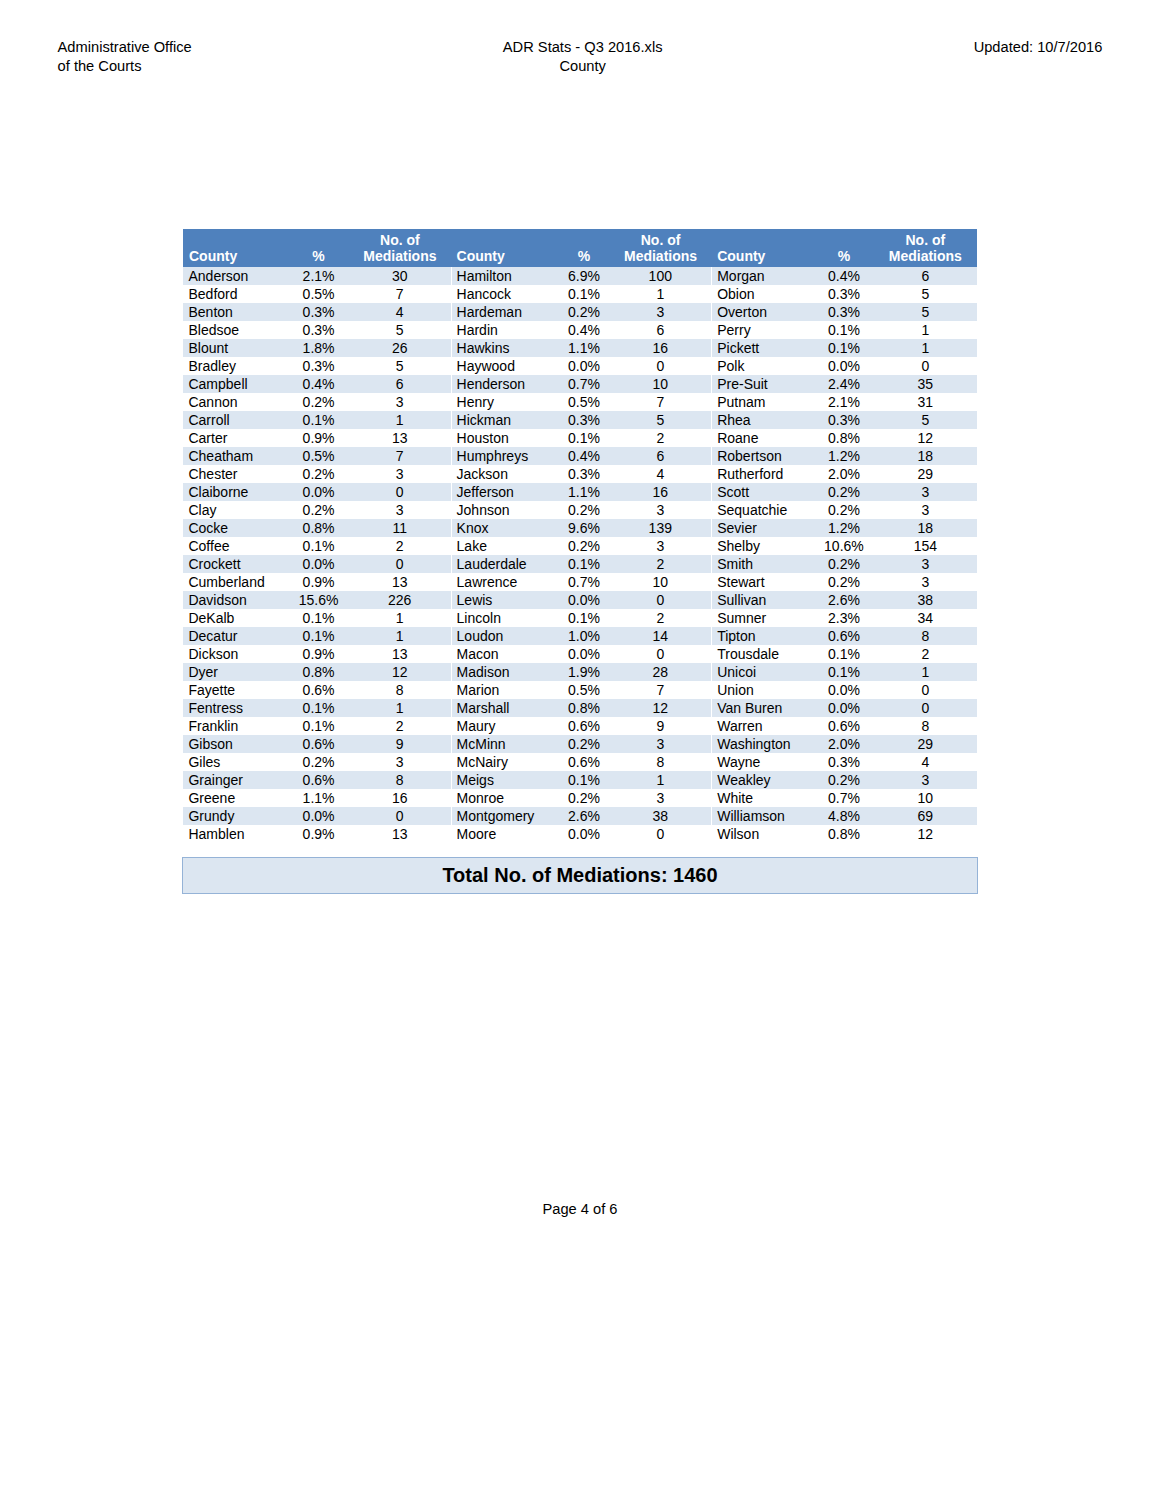Administrative Office
of the Courts
ADR Stats - Q3 2016.xls
County
Updated: 10/7/2016
| County | % | No. of Mediations | County | % | No. of Mediations | County | % | No. of Mediations |
| --- | --- | --- | --- | --- | --- | --- | --- | --- |
| Anderson | 2.1% | 30 | Hamilton | 6.9% | 100 | Morgan | 0.4% | 6 |
| Bedford | 0.5% | 7 | Hancock | 0.1% | 1 | Obion | 0.3% | 5 |
| Benton | 0.3% | 4 | Hardeman | 0.2% | 3 | Overton | 0.3% | 5 |
| Bledsoe | 0.3% | 5 | Hardin | 0.4% | 6 | Perry | 0.1% | 1 |
| Blount | 1.8% | 26 | Hawkins | 1.1% | 16 | Pickett | 0.1% | 1 |
| Bradley | 0.3% | 5 | Haywood | 0.0% | 0 | Polk | 0.0% | 0 |
| Campbell | 0.4% | 6 | Henderson | 0.7% | 10 | Pre-Suit | 2.4% | 35 |
| Cannon | 0.2% | 3 | Henry | 0.5% | 7 | Putnam | 2.1% | 31 |
| Carroll | 0.1% | 1 | Hickman | 0.3% | 5 | Rhea | 0.3% | 5 |
| Carter | 0.9% | 13 | Houston | 0.1% | 2 | Roane | 0.8% | 12 |
| Cheatham | 0.5% | 7 | Humphreys | 0.4% | 6 | Robertson | 1.2% | 18 |
| Chester | 0.2% | 3 | Jackson | 0.3% | 4 | Rutherford | 2.0% | 29 |
| Claiborne | 0.0% | 0 | Jefferson | 1.1% | 16 | Scott | 0.2% | 3 |
| Clay | 0.2% | 3 | Johnson | 0.2% | 3 | Sequatchie | 0.2% | 3 |
| Cocke | 0.8% | 11 | Knox | 9.6% | 139 | Sevier | 1.2% | 18 |
| Coffee | 0.1% | 2 | Lake | 0.2% | 3 | Shelby | 10.6% | 154 |
| Crockett | 0.0% | 0 | Lauderdale | 0.1% | 2 | Smith | 0.2% | 3 |
| Cumberland | 0.9% | 13 | Lawrence | 0.7% | 10 | Stewart | 0.2% | 3 |
| Davidson | 15.6% | 226 | Lewis | 0.0% | 0 | Sullivan | 2.6% | 38 |
| DeKalb | 0.1% | 1 | Lincoln | 0.1% | 2 | Sumner | 2.3% | 34 |
| Decatur | 0.1% | 1 | Loudon | 1.0% | 14 | Tipton | 0.6% | 8 |
| Dickson | 0.9% | 13 | Macon | 0.0% | 0 | Trousdale | 0.1% | 2 |
| Dyer | 0.8% | 12 | Madison | 1.9% | 28 | Unicoi | 0.1% | 1 |
| Fayette | 0.6% | 8 | Marion | 0.5% | 7 | Union | 0.0% | 0 |
| Fentress | 0.1% | 1 | Marshall | 0.8% | 12 | Van Buren | 0.0% | 0 |
| Franklin | 0.1% | 2 | Maury | 0.6% | 9 | Warren | 0.6% | 8 |
| Gibson | 0.6% | 9 | McMinn | 0.2% | 3 | Washington | 2.0% | 29 |
| Giles | 0.2% | 3 | McNairy | 0.6% | 8 | Wayne | 0.3% | 4 |
| Grainger | 0.6% | 8 | Meigs | 0.1% | 1 | Weakley | 0.2% | 3 |
| Greene | 1.1% | 16 | Monroe | 0.2% | 3 | White | 0.7% | 10 |
| Grundy | 0.0% | 0 | Montgomery | 2.6% | 38 | Williamson | 4.8% | 69 |
| Hamblen | 0.9% | 13 | Moore | 0.0% | 0 | Wilson | 0.8% | 12 |
Total No. of Mediations: 1460
Page 4 of 6